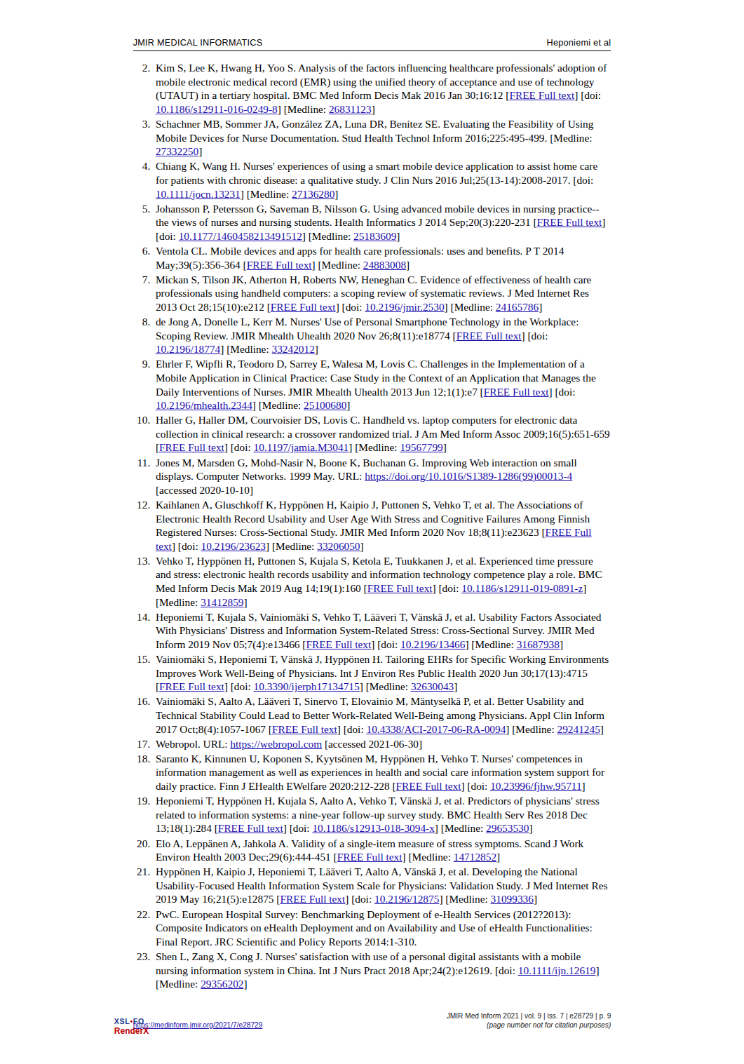JMIR MEDICAL INFORMATICS
Heponiemi et al
2. Kim S, Lee K, Hwang H, Yoo S. Analysis of the factors influencing healthcare professionals' adoption of mobile electronic medical record (EMR) using the unified theory of acceptance and use of technology (UTAUT) in a tertiary hospital. BMC Med Inform Decis Mak 2016 Jan 30;16:12 [FREE Full text] [doi: 10.1186/s12911-016-0249-8] [Medline: 26831123]
3. Schachner MB, Sommer JA, González ZA, Luna DR, Benítez SE. Evaluating the Feasibility of Using Mobile Devices for Nurse Documentation. Stud Health Technol Inform 2016;225:495-499. [Medline: 27332250]
4. Chiang K, Wang H. Nurses' experiences of using a smart mobile device application to assist home care for patients with chronic disease: a qualitative study. J Clin Nurs 2016 Jul;25(13-14):2008-2017. [doi: 10.1111/jocn.13231] [Medline: 27136280]
5. Johansson P, Petersson G, Saveman B, Nilsson G. Using advanced mobile devices in nursing practice--the views of nurses and nursing students. Health Informatics J 2014 Sep;20(3):220-231 [FREE Full text] [doi: 10.1177/1460458213491512] [Medline: 25183609]
6. Ventola CL. Mobile devices and apps for health care professionals: uses and benefits. P T 2014 May;39(5):356-364 [FREE Full text] [Medline: 24883008]
7. Mickan S, Tilson JK, Atherton H, Roberts NW, Heneghan C. Evidence of effectiveness of health care professionals using handheld computers: a scoping review of systematic reviews. J Med Internet Res 2013 Oct 28;15(10):e212 [FREE Full text] [doi: 10.2196/jmir.2530] [Medline: 24165786]
8. de Jong A, Donelle L, Kerr M. Nurses' Use of Personal Smartphone Technology in the Workplace: Scoping Review. JMIR Mhealth Uhealth 2020 Nov 26;8(11):e18774 [FREE Full text] [doi: 10.2196/18774] [Medline: 33242012]
9. Ehrler F, Wipfli R, Teodoro D, Sarrey E, Walesa M, Lovis C. Challenges in the Implementation of a Mobile Application in Clinical Practice: Case Study in the Context of an Application that Manages the Daily Interventions of Nurses. JMIR Mhealth Uhealth 2013 Jun 12;1(1):e7 [FREE Full text] [doi: 10.2196/mhealth.2344] [Medline: 25100680]
10. Haller G, Haller DM, Courvoisier DS, Lovis C. Handheld vs. laptop computers for electronic data collection in clinical research: a crossover randomized trial. J Am Med Inform Assoc 2009;16(5):651-659 [FREE Full text] [doi: 10.1197/jamia.M3041] [Medline: 19567799]
11. Jones M, Marsden G, Mohd-Nasir N, Boone K, Buchanan G. Improving Web interaction on small displays. Computer Networks. 1999 May. URL: https://doi.org/10.1016/S1389-1286(99)00013-4 [accessed 2020-10-10]
12. Kaihlanen A, Gluschkoff K, Hyppönen H, Kaipio J, Puttonen S, Vehko T, et al. The Associations of Electronic Health Record Usability and User Age With Stress and Cognitive Failures Among Finnish Registered Nurses: Cross-Sectional Study. JMIR Med Inform 2020 Nov 18;8(11):e23623 [FREE Full text] [doi: 10.2196/23623] [Medline: 33206050]
13. Vehko T, Hyppönen H, Puttonen S, Kujala S, Ketola E, Tuukkanen J, et al. Experienced time pressure and stress: electronic health records usability and information technology competence play a role. BMC Med Inform Decis Mak 2019 Aug 14;19(1):160 [FREE Full text] [doi: 10.1186/s12911-019-0891-z] [Medline: 31412859]
14. Heponiemi T, Kujala S, Vainiomäki S, Vehko T, Lääveri T, Vänskä J, et al. Usability Factors Associated With Physicians' Distress and Information System-Related Stress: Cross-Sectional Survey. JMIR Med Inform 2019 Nov 05;7(4):e13466 [FREE Full text] [doi: 10.2196/13466] [Medline: 31687938]
15. Vainiomäki S, Heponiemi T, Vänskä J, Hyppönen H. Tailoring EHRs for Specific Working Environments Improves Work Well-Being of Physicians. Int J Environ Res Public Health 2020 Jun 30;17(13):4715 [FREE Full text] [doi: 10.3390/ijerph17134715] [Medline: 32630043]
16. Vainiomäki S, Aalto A, Lääveri T, Sinervo T, Elovainio M, Mäntyselkä P, et al. Better Usability and Technical Stability Could Lead to Better Work-Related Well-Being among Physicians. Appl Clin Inform 2017 Oct;8(4):1057-1067 [FREE Full text] [doi: 10.4338/ACI-2017-06-RA-0094] [Medline: 29241245]
17. Webropol. URL: https://webropol.com [accessed 2021-06-30]
18. Saranto K, Kinnunen U, Koponen S, Kyytsönen M, Hyppönen H, Vehko T. Nurses' competences in information management as well as experiences in health and social care information system support for daily practice. Finn J EHealth EWelfare 2020:212-228 [FREE Full text] [doi: 10.23996/fjhw.95711]
19. Heponiemi T, Hyppönen H, Kujala S, Aalto A, Vehko T, Vänskä J, et al. Predictors of physicians' stress related to information systems: a nine-year follow-up survey study. BMC Health Serv Res 2018 Dec 13;18(1):284 [FREE Full text] [doi: 10.1186/s12913-018-3094-x] [Medline: 29653530]
20. Elo A, Leppänen A, Jahkola A. Validity of a single-item measure of stress symptoms. Scand J Work Environ Health 2003 Dec;29(6):444-451 [FREE Full text] [Medline: 14712852]
21. Hyppönen H, Kaipio J, Heponiemi T, Lääveri T, Aalto A, Vänskä J, et al. Developing the National Usability-Focused Health Information System Scale for Physicians: Validation Study. J Med Internet Res 2019 May 16;21(5):e12875 [FREE Full text] [doi: 10.2196/12875] [Medline: 31099336]
22. PwC. European Hospital Survey: Benchmarking Deployment of e-Health Services (2012?2013): Composite Indicators on eHealth Deployment and on Availability and Use of eHealth Functionalities: Final Report. JRC Scientific and Policy Reports 2014:1-310.
23. Shen L, Zang X, Cong J. Nurses' satisfaction with use of a personal digital assistants with a mobile nursing information system in China. Int J Nurs Pract 2018 Apr;24(2):e12619. [doi: 10.1111/ijn.12619] [Medline: 29356202]
https://medinform.jmir.org/2021/7/e28729
JMIR Med Inform 2021 | vol. 9 | iss. 7 | e28729 | p. 9
(page number not for citation purposes)
XSL•FO
Render X